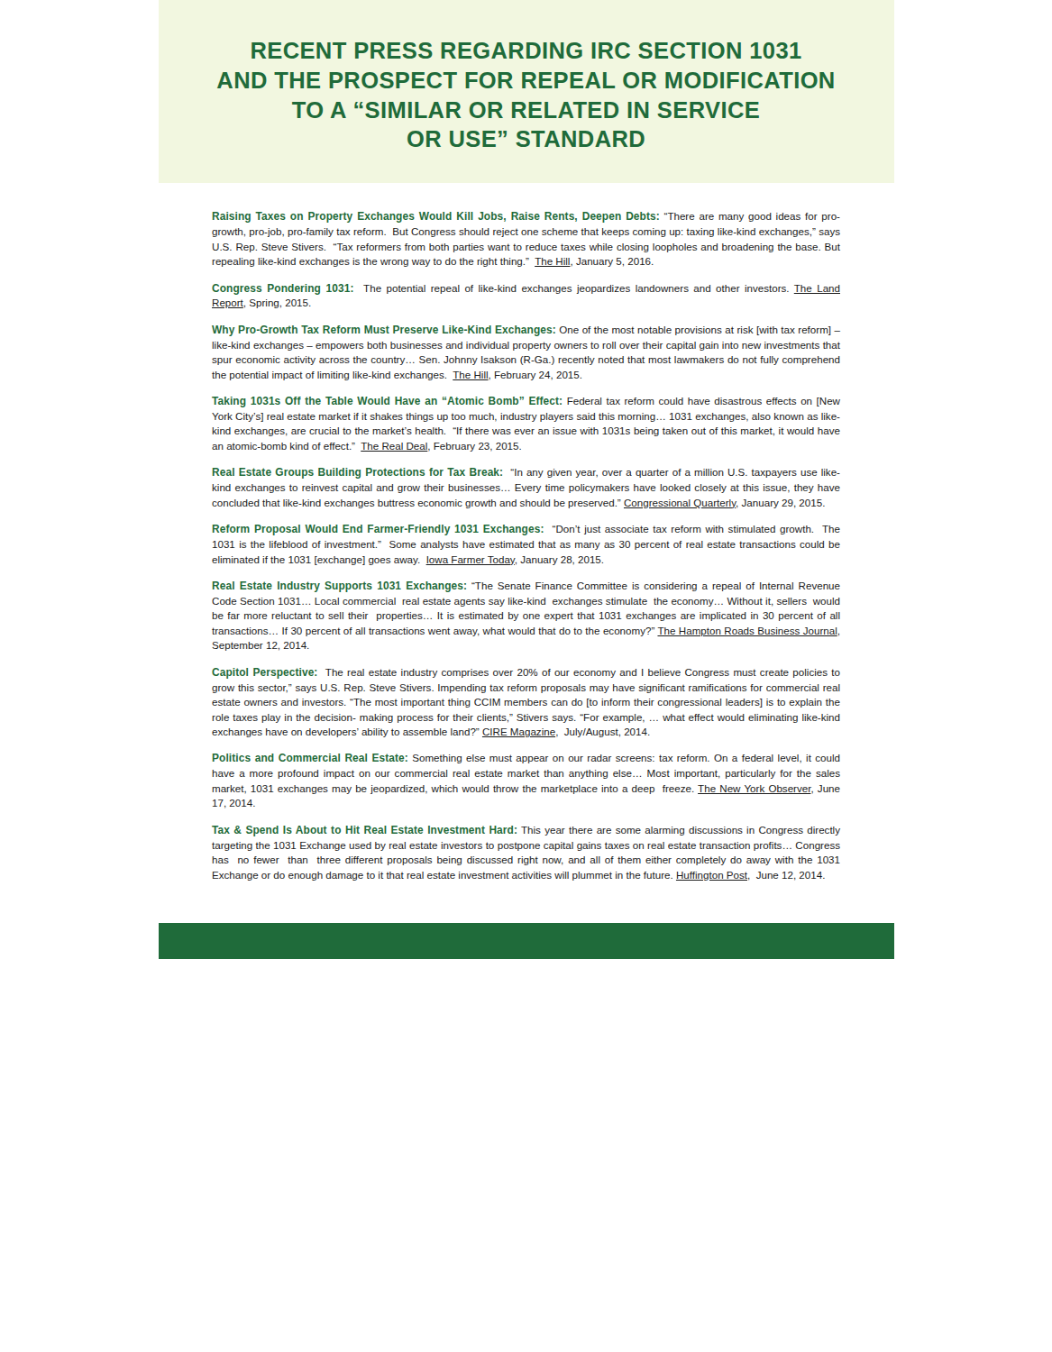Recent Press Regarding IRC Section 1031
and the Prospect for Repeal or Modification
to a “Similar or Related in Service
or Use” Standard
Raising Taxes on Property Exchanges Would Kill Jobs, Raise Rents, Deepen Debts: “There are many good ideas for pro-growth, pro-job, pro-family tax reform. But Congress should reject one scheme that keeps coming up: taxing like-kind exchanges,” says U.S. Rep. Steve Stivers. “Tax reformers from both parties want to reduce taxes while closing loopholes and broadening the base. But repealing like-kind exchanges is the wrong way to do the right thing.” The Hill, January 5, 2016.
Congress Pondering 1031: The potential repeal of like-kind exchanges jeopardizes landowners and other investors. The Land Report, Spring, 2015.
Why Pro-Growth Tax Reform Must Preserve Like-Kind Exchanges: One of the most notable provisions at risk [with tax reform] – like-kind exchanges – empowers both businesses and individual property owners to roll over their capital gain into new investments that spur economic activity across the country… Sen. Johnny Isakson (R-Ga.) recently noted that most lawmakers do not fully comprehend the potential impact of limiting like-kind exchanges. The Hill, February 24, 2015.
Taking 1031s Off the Table Would Have an “Atomic Bomb” Effect: Federal tax reform could have disastrous effects on [New York City’s] real estate market if it shakes things up too much, industry players said this morning… 1031 exchanges, also known as like-kind exchanges, are crucial to the market’s health. “If there was ever an issue with 1031s being taken out of this market, it would have an atomic-bomb kind of effect.” The Real Deal, February 23, 2015.
Real Estate Groups Building Protections for Tax Break: “In any given year, over a quarter of a million U.S. taxpayers use like-kind exchanges to reinvest capital and grow their businesses… Every time policymakers have looked closely at this issue, they have concluded that like-kind exchanges buttress economic growth and should be preserved.” Congressional Quarterly, January 29, 2015.
Reform Proposal Would End Farmer-Friendly 1031 Exchanges: “Don’t just associate tax reform with stimulated growth. The 1031 is the lifeblood of investment.” Some analysts have estimated that as many as 30 percent of real estate transactions could be eliminated if the 1031 [exchange] goes away. Iowa Farmer Today, January 28, 2015.
Real Estate Industry Supports 1031 Exchanges: “The Senate Finance Committee is considering a repeal of Internal Revenue Code Section 1031… Local commercial real estate agents say like-kind exchanges stimulate the economy… Without it, sellers would be far more reluctant to sell their properties… It is estimated by one expert that 1031 exchanges are implicated in 30 percent of all transactions… If 30 percent of all transactions went away, what would that do to the economy?” The Hampton Roads Business Journal, September 12, 2014.
Capitol Perspective: The real estate industry comprises over 20% of our economy and I believe Congress must create policies to grow this sector,” says U.S. Rep. Steve Stivers. Impending tax reform proposals may have significant ramifications for commercial real estate owners and investors. “The most important thing CCIM members can do [to inform their congressional leaders] is to explain the role taxes play in the decision- making process for their clients,” Stivers says. “For example, … what effect would eliminating like-kind exchanges have on developers’ ability to assemble land?” CIRE Magazine, July/August, 2014.
Politics and Commercial Real Estate: Something else must appear on our radar screens: tax reform. On a federal level, it could have a more profound impact on our commercial real estate market than anything else… Most important, particularly for the sales market, 1031 exchanges may be jeopardized, which would throw the marketplace into a deep freeze. The New York Observer, June 17, 2014.
Tax & Spend Is About to Hit Real Estate Investment Hard: This year there are some alarming discussions in Congress directly targeting the 1031 Exchange used by real estate investors to postpone capital gains taxes on real estate transaction profits… Congress has no fewer than three different proposals being discussed right now, and all of them either completely do away with the 1031 Exchange or do enough damage to it that real estate investment activities will plummet in the future. Huffington Post, June 12, 2014.